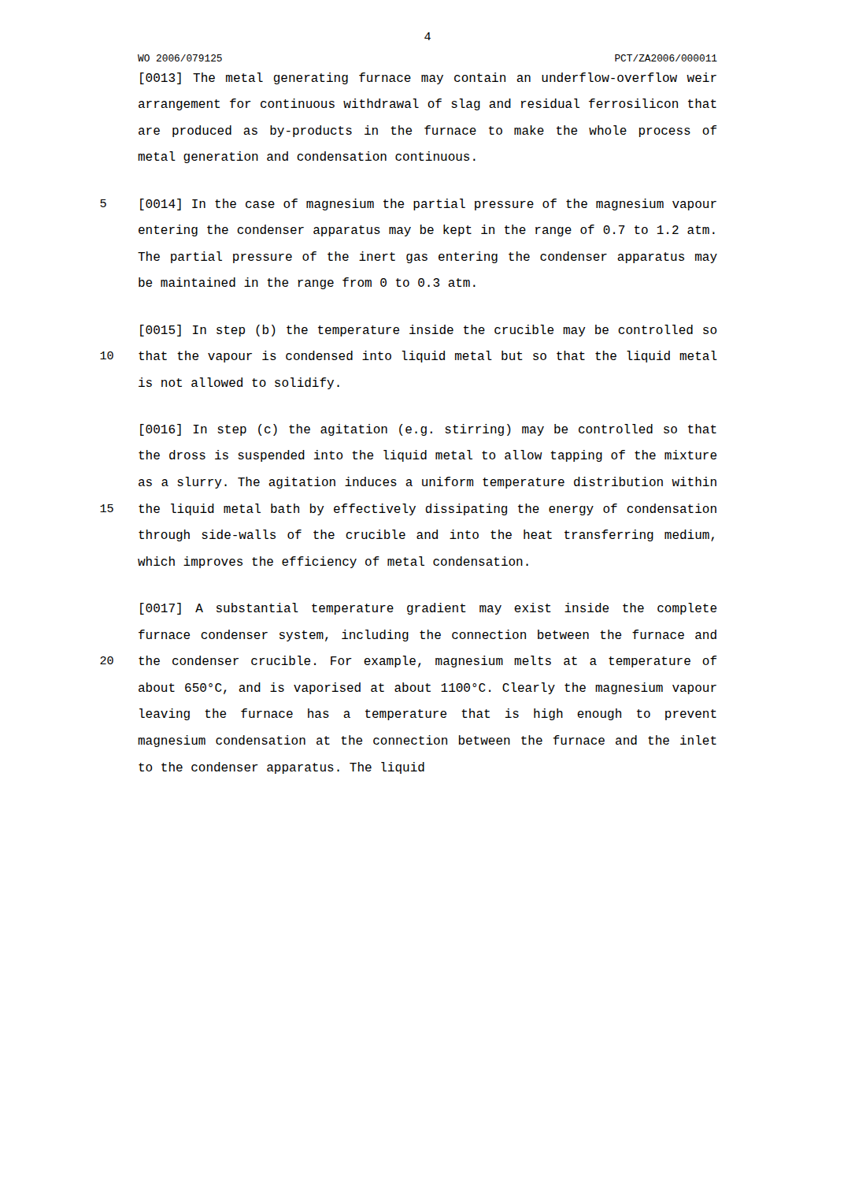4
WO 2006/079125
PCT/ZA2006/000011
[0013] The metal generating furnace may contain an underflow-overflow weir arrangement for continuous withdrawal of slag and residual ferrosilicon that are produced as by-products in the furnace to make the whole process of metal generation and condensation continuous.
5[0014] In the case of magnesium the partial pressure of the magnesium vapour entering the condenser apparatus may be kept in the range of 0.7 to 1.2 atm. The partial pressure of the inert gas entering the condenser apparatus may be maintained in the range from 0 to 0.3 atm.
[0015] In step (b) the temperature inside the crucible may be controlled so that the 10vapour is condensed into liquid metal but so that the liquid metal is not allowed to solidify.
[0016] In step (c) the agitation (e.g. stirring) may be controlled so that the dross is suspended into the liquid metal to allow tapping of the mixture as a slurry. The agitation induces a uniform temperature distribution within the liquid metal bath by 15effectively dissipating the energy of condensation through side-walls of the crucible and into the heat transferring medium, which improves the efficiency of metal condensation.
[0017] A substantial temperature gradient may exist inside the complete furnace condenser system, including the connection between the furnace and the condenser 20crucible. For example, magnesium melts at a temperature of about 650°C, and is vaporised at about 1100°C. Clearly the magnesium vapour leaving the furnace has a temperature that is high enough to prevent magnesium condensation at the connection between the furnace and the inlet to the condenser apparatus. The liquid